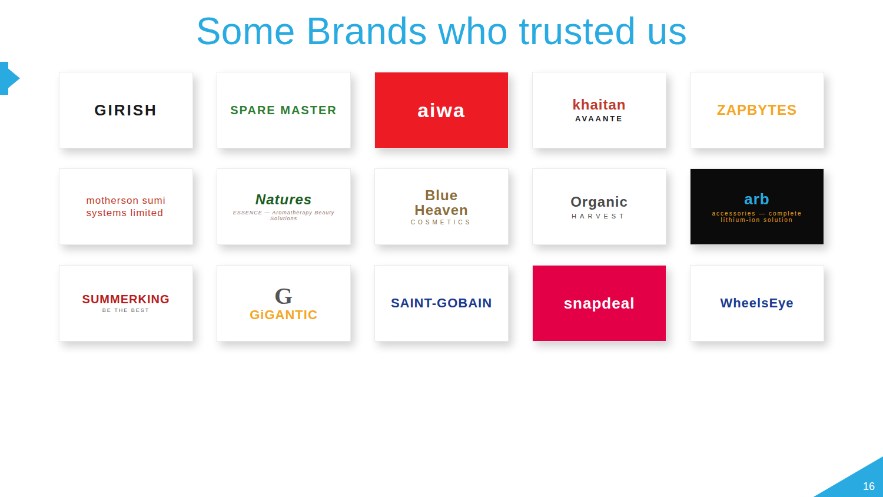Some Brands who trusted us
GIRISH
SPARE MASTER
aiwa
khaitanAVAANTE
ZAPBYTES
motherson sumi
systems limited
NaturesESSENCE — Aromatherapy Beauty Solutions
Blue
HeavenCOSMETICS
OrganicHARVEST
arbaccessories — complete lithium-ion solution
SUMMERKINGBE THE BEST
GGiGANTIC
SAINT-GOBAIN
snapdeal
WheelsEye
16